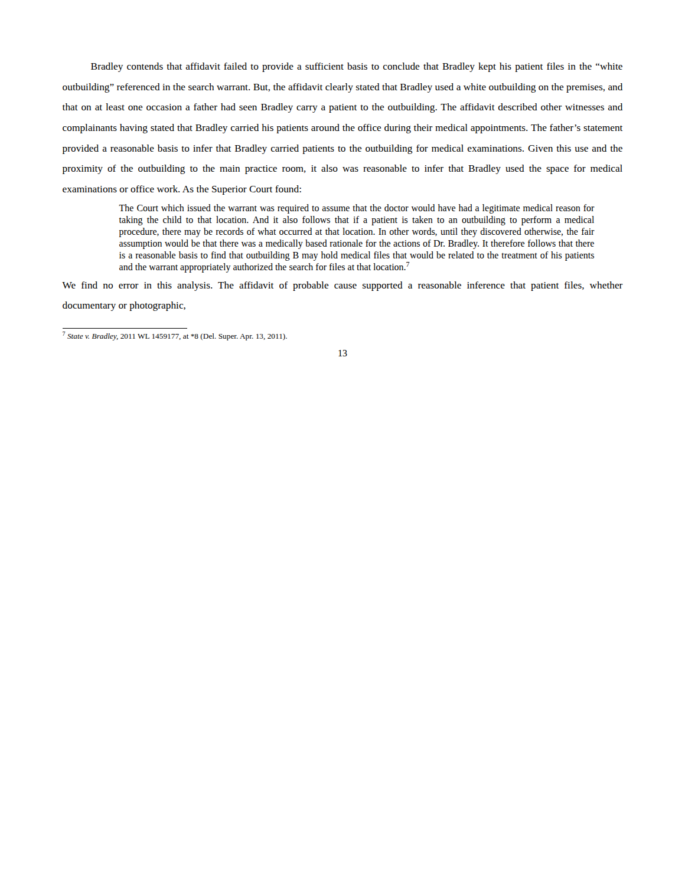Bradley contends that affidavit failed to provide a sufficient basis to conclude that Bradley kept his patient files in the “white outbuilding” referenced in the search warrant. But, the affidavit clearly stated that Bradley used a white outbuilding on the premises, and that on at least one occasion a father had seen Bradley carry a patient to the outbuilding. The affidavit described other witnesses and complainants having stated that Bradley carried his patients around the office during their medical appointments. The father’s statement provided a reasonable basis to infer that Bradley carried patients to the outbuilding for medical examinations. Given this use and the proximity of the outbuilding to the main practice room, it also was reasonable to infer that Bradley used the space for medical examinations or office work. As the Superior Court found:
The Court which issued the warrant was required to assume that the doctor would have had a legitimate medical reason for taking the child to that location. And it also follows that if a patient is taken to an outbuilding to perform a medical procedure, there may be records of what occurred at that location. In other words, until they discovered otherwise, the fair assumption would be that there was a medically based rationale for the actions of Dr. Bradley. It therefore follows that there is a reasonable basis to find that outbuilding B may hold medical files that would be related to the treatment of his patients and the warrant appropriately authorized the search for files at that location.7
We find no error in this analysis. The affidavit of probable cause supported a reasonable inference that patient files, whether documentary or photographic,
7 State v. Bradley, 2011 WL 1459177, at *8 (Del. Super. Apr. 13, 2011).
13